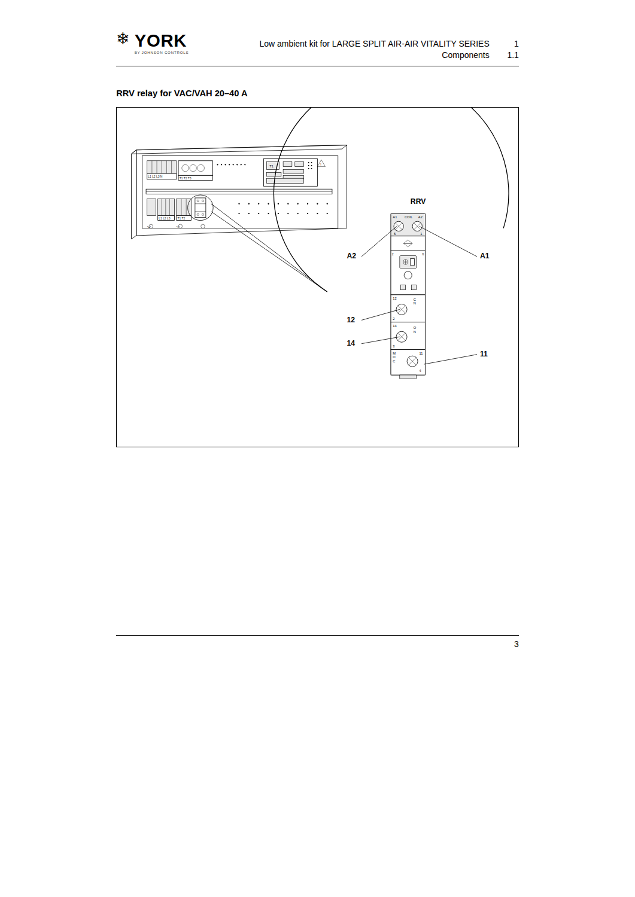❄ YORK BY JOHNSON CONTROLS
Low ambient kit for LARGE SPLIT AIR-AIR VITALITY SERIES1
Components1.1
RRV relay for VAC/VAH 20–40 A
L1 L2 L3 N T1 T2 T3 T1 ! L1 L2 L3 T1 T2 "+" "-" A1 COIL A2 5 1 2 6 12 C N 2 14 O N 3 M O C 11 4 RRV A1 A2 12 14 11
3